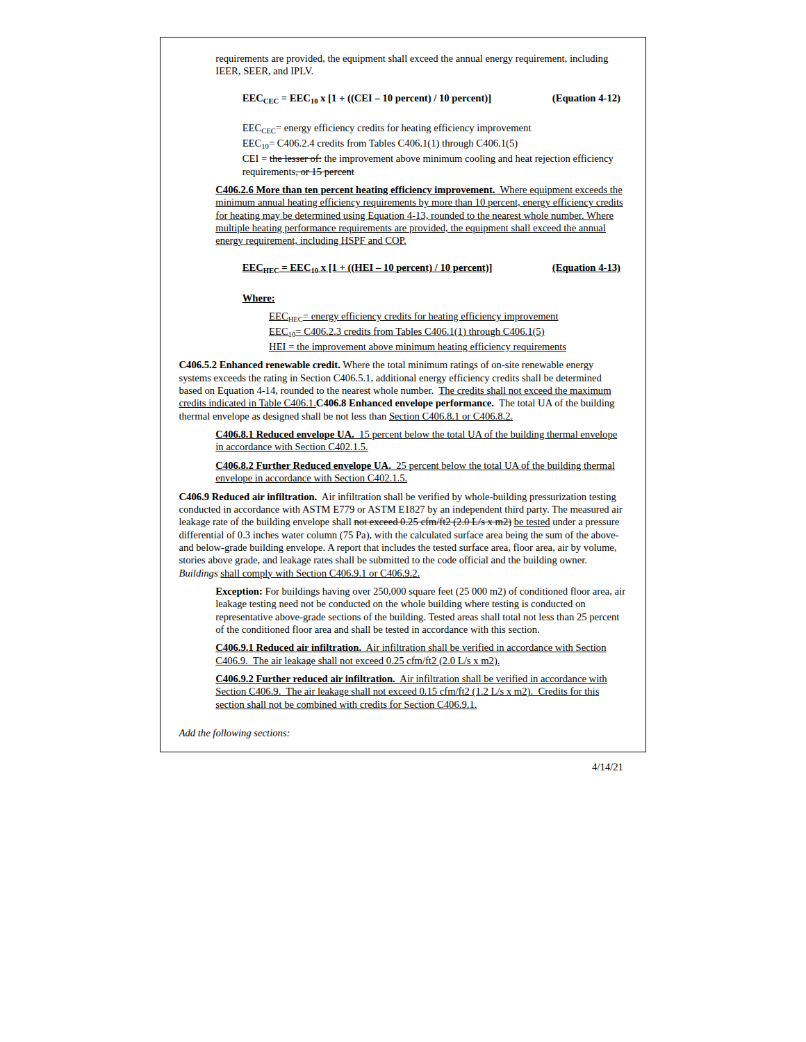requirements are provided, the equipment shall exceed the annual energy requirement, including IEER, SEER, and IPLV.
EECCEC = EEC10 x [1 + ((CEI – 10 percent) / 10 percent)](Equation 4-12)
EECCEC= energy efficiency credits for heating efficiency improvement
EEC10= C406.2.4 credits from Tables C406.1(1) through C406.1(5)
CEI = the lesser of: the improvement above minimum cooling and heat rejection efficiency requirements, or 15 percent
C406.2.6 More than ten percent heating efficiency improvement. Where equipment exceeds the minimum annual heating efficiency requirements by more than 10 percent, energy efficiency credits for heating may be determined using Equation 4-13, rounded to the nearest whole number. Where multiple heating performance requirements are provided, the equipment shall exceed the annual energy requirement, including HSPF and COP.
EECHEC = EEC10 x [1 + ((HEI – 10 percent) / 10 percent)](Equation 4-13)
Where:
EECHEC= energy efficiency credits for heating efficiency improvement
EEC10= C406.2.3 credits from Tables C406.1(1) through C406.1(5)
HEI = the improvement above minimum heating efficiency requirements
C406.5.2 Enhanced renewable credit. Where the total minimum ratings of on-site renewable energy systems exceeds the rating in Section C406.5.1, additional energy efficiency credits shall be determined based on Equation 4-14, rounded to the nearest whole number. The credits shall not exceed the maximum credits indicated in Table C406.1. C406.8 Enhanced envelope performance. The total UA of the building thermal envelope as designed shall be not less than Section C406.8.1 or C406.8.2.
C406.8.1 Reduced envelope UA. 15 percent below the total UA of the building thermal envelope in accordance with Section C402.1.5.
C406.8.2 Further Reduced envelope UA. 25 percent below the total UA of the building thermal envelope in accordance with Section C402.1.5.
C406.9 Reduced air infiltration. Air infiltration shall be verified by whole-building pressurization testing conducted in accordance with ASTM E779 or ASTM E1827 by an independent third party. The measured air leakage rate of the building envelope shall not exceed 0.25 cfm/ft2 (2.0 L/s x m2) be tested under a pressure differential of 0.3 inches water column (75 Pa), with the calculated surface area being the sum of the above- and below-grade building envelope. A report that includes the tested surface area, floor area, air by volume, stories above grade, and leakage rates shall be submitted to the code official and the building owner. Buildings shall comply with Section C406.9.1 or C406.9.2.
Exception: For buildings having over 250,000 square feet (25 000 m2) of conditioned floor area, air leakage testing need not be conducted on the whole building where testing is conducted on representative above-grade sections of the building. Tested areas shall total not less than 25 percent of the conditioned floor area and shall be tested in accordance with this section.
C406.9.1 Reduced air infiltration. Air infiltration shall be verified in accordance with Section C406.9. The air leakage shall not exceed 0.25 cfm/ft2 (2.0 L/s x m2).
C406.9.2 Further reduced air infiltration. Air infiltration shall be verified in accordance with Section C406.9. The air leakage shall not exceed 0.15 cfm/ft2 (1.2 L/s x m2). Credits for this section shall not be combined with credits for Section C406.9.1.
Add the following sections:
4/14/21